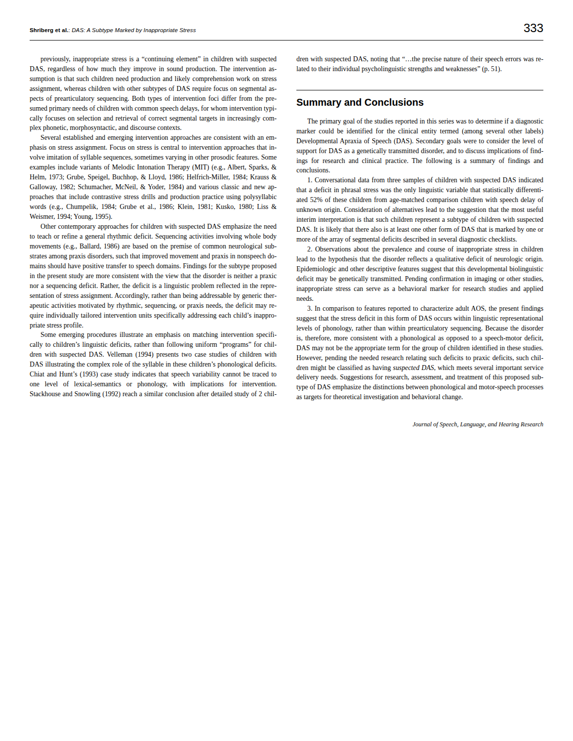Shriberg et al.: DAS: A Subtype Marked by Inappropriate Stress
333
previously, inappropriate stress is a “continuing element” in children with suspected DAS, regardless of how much they improve in sound production. The intervention assumption is that such children need production and likely comprehension work on stress assignment, whereas children with other subtypes of DAS require focus on segmental aspects of prearticulatory sequencing. Both types of intervention foci differ from the presumed primary needs of children with common speech delays, for whom intervention typically focuses on selection and retrieval of correct segmental targets in increasingly complex phonetic, morphosyntactic, and discourse contexts.
Several established and emerging intervention approaches are consistent with an emphasis on stress assignment. Focus on stress is central to intervention approaches that involve imitation of syllable sequences, sometimes varying in other prosodic features. Some examples include variants of Melodic Intonation Therapy (MIT) (e.g., Albert, Sparks, & Helm, 1973; Grube, Speigel, Buchhop, & Lloyd, 1986; Helfrich-Miller, 1984; Krauss & Galloway, 1982; Schumacher, McNeil, & Yoder, 1984) and various classic and new approaches that include contrastive stress drills and production practice using polysyllabic words (e.g., Chumpelik, 1984; Grube et al., 1986; Klein, 1981; Kusko, 1980; Liss & Weismer, 1994; Young, 1995).
Other contemporary approaches for children with suspected DAS emphasize the need to teach or refine a general rhythmic deficit. Sequencing activities involving whole body movements (e.g., Ballard, 1986) are based on the premise of common neurological substrates among praxis disorders, such that improved movement and praxis in nonspeech domains should have positive transfer to speech domains. Findings for the subtype proposed in the present study are more consistent with the view that the disorder is neither a praxic nor a sequencing deficit. Rather, the deficit is a linguistic problem reflected in the representation of stress assignment. Accordingly, rather than being addressable by generic therapeutic activities motivated by rhythmic, sequencing, or praxis needs, the deficit may require individually tailored intervention units specifically addressing each child’s inappropriate stress profile.
Some emerging procedures illustrate an emphasis on matching intervention specifically to children’s linguistic deficits, rather than following uniform “programs” for children with suspected DAS. Velleman (1994) presents two case studies of children with DAS illustrating the complex role of the syllable in these children’s phonological deficits. Chiat and Hunt’s (1993) case study indicates that speech variability cannot be traced to one level of lexical-semantics or phonology, with implications for intervention. Stackhouse and Snowling (1992) reach a similar conclusion after detailed study of 2 children with suspected DAS, noting that “…the precise nature of their speech errors was related to their individual psycholinguistic strengths and weaknesses” (p. 51).
Summary and Conclusions
The primary goal of the studies reported in this series was to determine if a diagnostic marker could be identified for the clinical entity termed (among several other labels) Developmental Apraxia of Speech (DAS). Secondary goals were to consider the level of support for DAS as a genetically transmitted disorder, and to discuss implications of findings for research and clinical practice. The following is a summary of findings and conclusions.
1. Conversational data from three samples of children with suspected DAS indicated that a deficit in phrasal stress was the only linguistic variable that statistically differentiated 52% of these children from age-matched comparison children with speech delay of unknown origin. Consideration of alternatives lead to the suggestion that the most useful interim interpretation is that such children represent a subtype of children with suspected DAS. It is likely that there also is at least one other form of DAS that is marked by one or more of the array of segmental deficits described in several diagnostic checklists.
2. Observations about the prevalence and course of inappropriate stress in children lead to the hypothesis that the disorder reflects a qualitative deficit of neurologic origin. Epidemiologic and other descriptive features suggest that this developmental biolinguistic deficit may be genetically transmitted. Pending confirmation in imaging or other studies, inappropriate stress can serve as a behavioral marker for research studies and applied needs.
3. In comparison to features reported to characterize adult AOS, the present findings suggest that the stress deficit in this form of DAS occurs within linguistic representational levels of phonology, rather than within prearticulatory sequencing. Because the disorder is, therefore, more consistent with a phonological as opposed to a speech-motor deficit, DAS may not be the appropriate term for the group of children identified in these studies. However, pending the needed research relating such deficits to praxic deficits, such children might be classified as having suspected DAS, which meets several important service delivery needs. Suggestions for research, assessment, and treatment of this proposed subtype of DAS emphasize the distinctions between phonological and motor-speech processes as targets for theoretical investigation and behavioral change.
Journal of Speech, Language, and Hearing Research